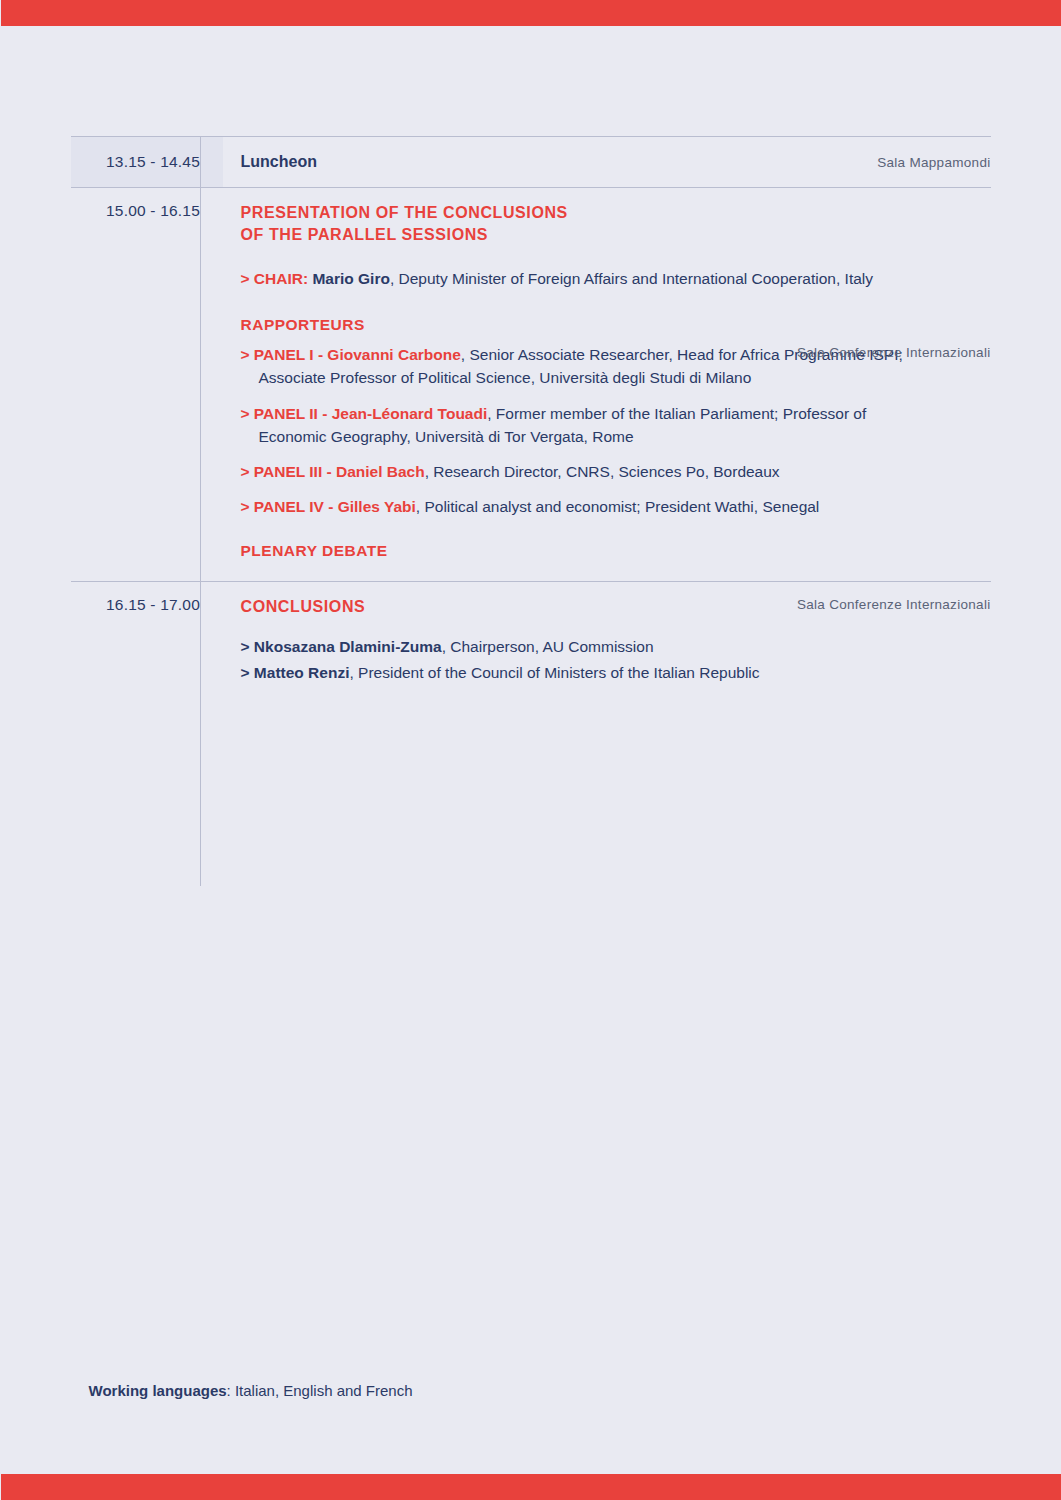| 13.15 - 14.45 | | Luncheon Sala Mappamondi |
| 15.00 - 16.15 | | Presentation of the conclusions of the parallel sessions > CHAIR: Mario Giro , Deputy Minister of Foreign Affairs and International Cooperation, Italy Rapporteurs > PANEL I - Giovanni Carbone , Senior Associate Researcher, Head for Africa Programme ISPI; Associate Professor of Political Science, Università degli Studi di Milano Sala Conferenze Internazionali > PANEL II - Jean-Léonard Touadi , Former member of the Italian Parliament; Professor of Economic Geography, Università di Tor Vergata, Rome > PANEL III - Daniel Bach , Research Director, CNRS, Sciences Po, Bordeaux > PANEL IV - Gilles Yabi , Political analyst and economist; President Wathi, Senegal Plenary debate |
| 16.15 - 17.00 | | Conclusions Sala Conferenze Internazionali > Nkosazana Dlamini-Zuma , Chairperson, AU Commission > Matteo Renzi , President of the Council of Ministers of the Italian Republic |
Working languages: Italian, English and French